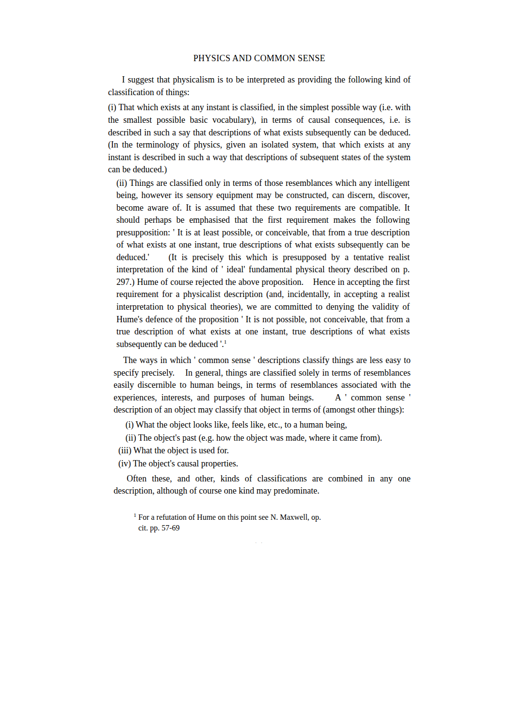PHYSICS AND COMMON SENSE
I suggest that physicalism is to be interpreted as providing the following kind of classification of things:
(i) That which exists at any instant is classified, in the simplest possible way (i.e. with the smallest possible basic vocabulary), in terms of causal consequences, i.e. is described in such a say that descriptions of what exists subsequently can be deduced. (In the terminology of physics, given an isolated system, that which exists at any instant is described in such a way that descriptions of subsequent states of the system can be deduced.)
(ii) Things are classified only in terms of those resemblances which any intelligent being, however its sensory equipment may be constructed, can discern, discover, become aware of. It is assumed that these two requirements are compatible. It should perhaps be emphasised that the first requirement makes the following presupposition: ' It is at least possible, or conceivable, that from a true description of what exists at one instant, true descriptions of what exists subsequently can be deduced.' (It is precisely this which is presupposed by a tentative realist interpretation of the kind of ' ideal' fundamental physical theory described on p. 297.) Hume of course rejected the above proposition. Hence in accepting the first requirement for a physicalist description (and, incidentally, in accepting a realist interpretation to physical theories), we are committed to denying the validity of Hume's defence of the proposition ' It is not possible, not conceivable, that from a true description of what exists at one instant, true descriptions of what exists subsequently can be deduced '.1
The ways in which ' common sense ' descriptions classify things are less easy to specify precisely. In general, things are classified solely in terms of resemblances easily discernible to human beings, in terms of resemblances associated with the experiences, interests, and purposes of human beings. A ' common sense ' description of an object may classify that object in terms of (amongst other things):
(i) What the object looks like, feels like, etc., to a human being,
(ii) The object's past (e.g. how the object was made, where it came from).
(iii) What the object is used for.
(iv) The object's causal properties.
Often these, and other, kinds of classifications are combined in any one description, although of course one kind may predominate.
1 For a refutation of Hume on this point see N. Maxwell, op. cit. pp. 57-69
· ·